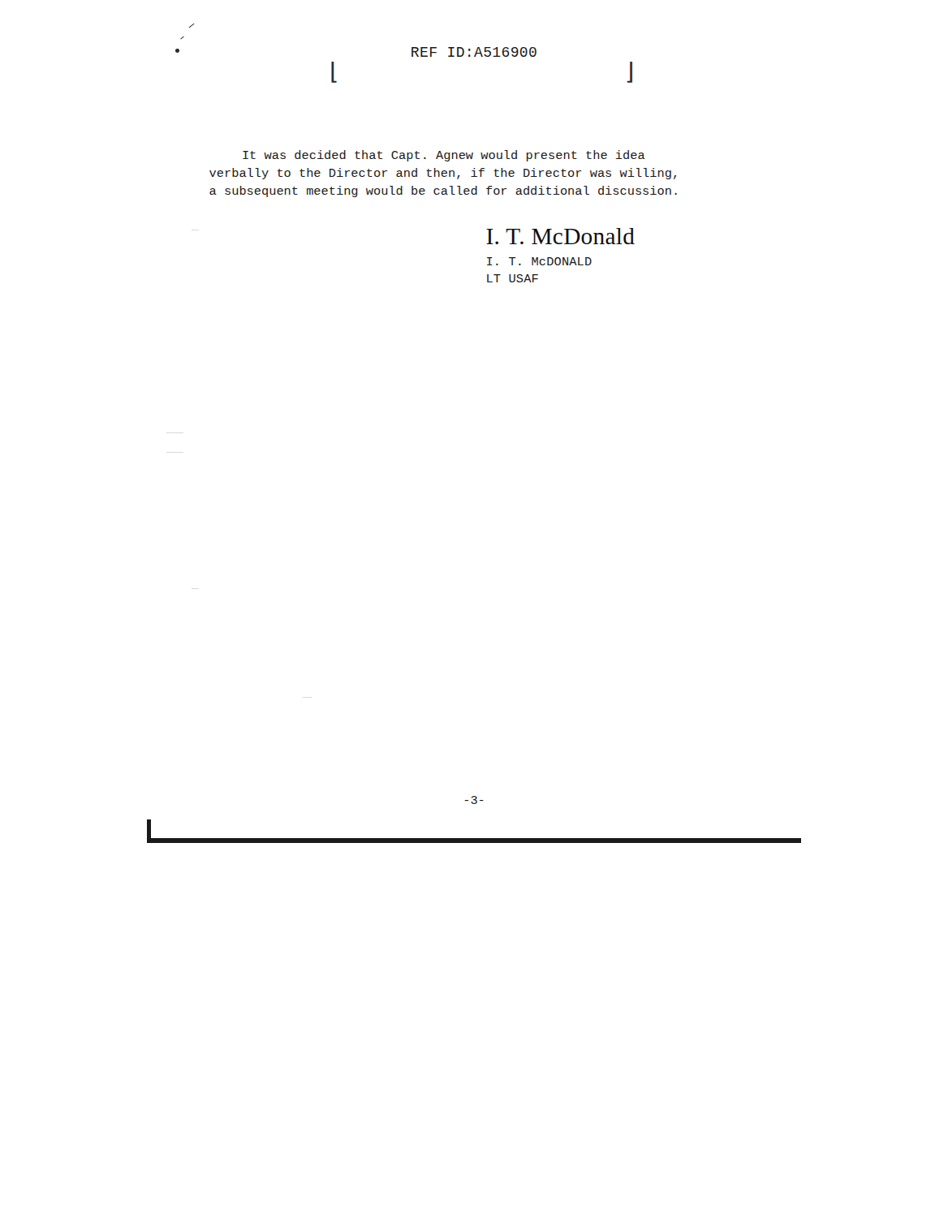⌊ REF ID:A516900 ⌋
It was decided that Capt. Agnew would present the idea verbally to the Director and then, if the Director was willing, a subsequent meeting would be called for additional discussion.
I. T. McDonald
I. T. McDONALD
LT USAF
-3-